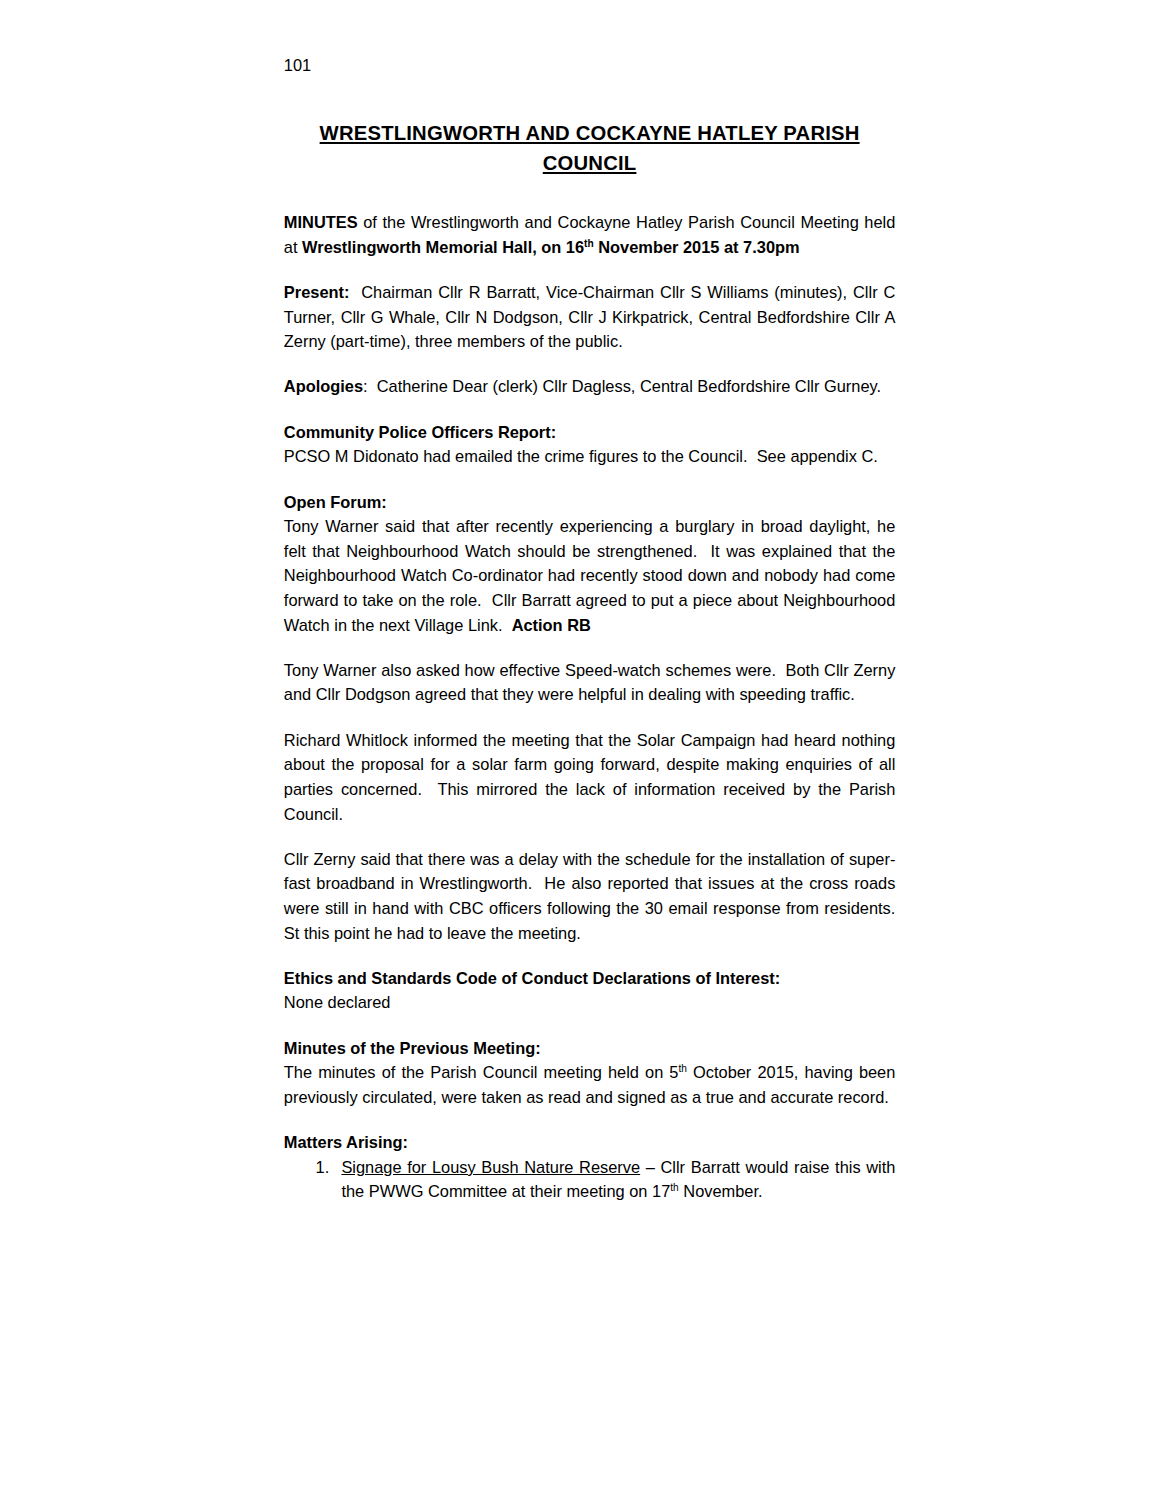101
WRESTLINGWORTH AND COCKAYNE HATLEY PARISH COUNCIL
MINUTES of the Wrestlingworth and Cockayne Hatley Parish Council Meeting held at Wrestlingworth Memorial Hall, on 16th November 2015 at 7.30pm
Present: Chairman Cllr R Barratt, Vice-Chairman Cllr S Williams (minutes), Cllr C Turner, Cllr G Whale, Cllr N Dodgson, Cllr J Kirkpatrick, Central Bedfordshire Cllr A Zerny (part-time), three members of the public.
Apologies: Catherine Dear (clerk) Cllr Dagless, Central Bedfordshire Cllr Gurney.
Community Police Officers Report:
PCSO M Didonato had emailed the crime figures to the Council. See appendix C.
Open Forum:
Tony Warner said that after recently experiencing a burglary in broad daylight, he felt that Neighbourhood Watch should be strengthened. It was explained that the Neighbourhood Watch Co-ordinator had recently stood down and nobody had come forward to take on the role. Cllr Barratt agreed to put a piece about Neighbourhood Watch in the next Village Link. Action RB
Tony Warner also asked how effective Speed-watch schemes were. Both Cllr Zerny and Cllr Dodgson agreed that they were helpful in dealing with speeding traffic.
Richard Whitlock informed the meeting that the Solar Campaign had heard nothing about the proposal for a solar farm going forward, despite making enquiries of all parties concerned. This mirrored the lack of information received by the Parish Council.
Cllr Zerny said that there was a delay with the schedule for the installation of super-fast broadband in Wrestlingworth. He also reported that issues at the cross roads were still in hand with CBC officers following the 30 email response from residents. St this point he had to leave the meeting.
Ethics and Standards Code of Conduct Declarations of Interest:
None declared
Minutes of the Previous Meeting:
The minutes of the Parish Council meeting held on 5th October 2015, having been previously circulated, were taken as read and signed as a true and accurate record.
Matters Arising:
Signage for Lousy Bush Nature Reserve – Cllr Barratt would raise this with the PWWG Committee at their meeting on 17th November.